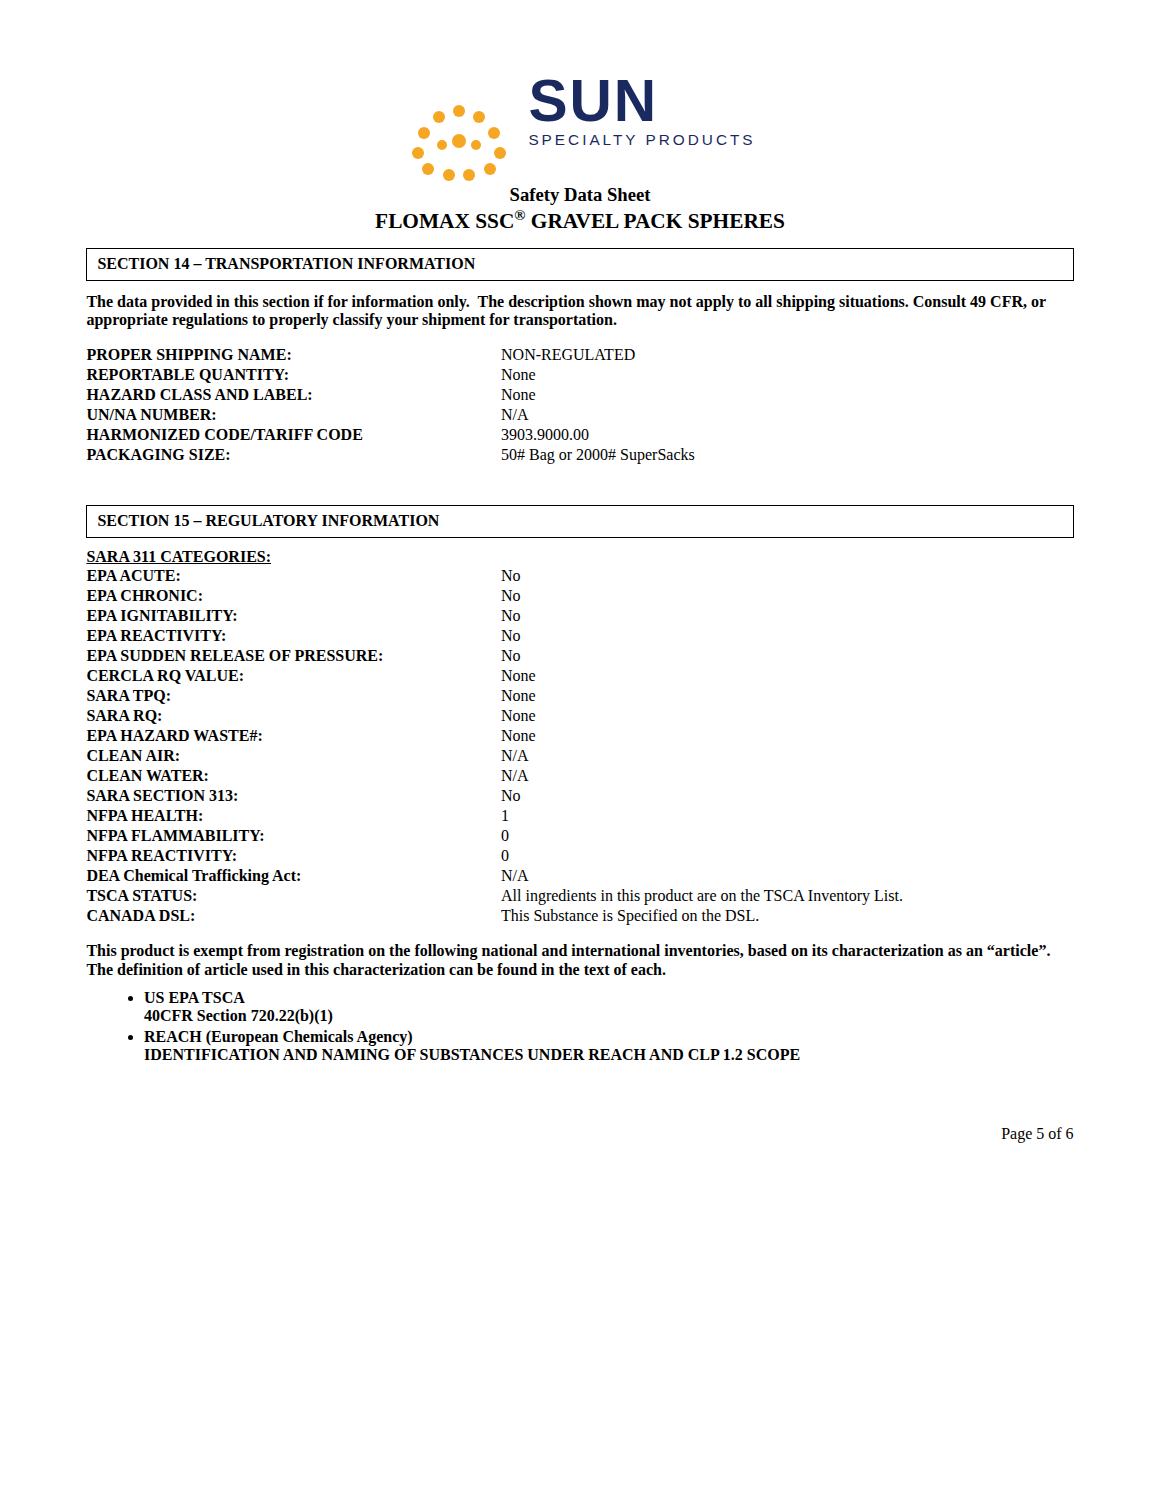SUN
SPECIALTY PRODUCTS
Safety Data Sheet FLOMAX SSC® GRAVEL PACK SPHERES
SECTION 14 – TRANSPORTATION INFORMATION
The data provided in this section if for information only. The description shown may not apply to all shipping situations. Consult 49 CFR, or appropriate regulations to properly classify your shipment for transportation.
| PROPER SHIPPING NAME: | NON-REGULATED |
| REPORTABLE QUANTITY: | None |
| HAZARD CLASS AND LABEL: | None |
| UN/NA NUMBER: | N/A |
| HARMONIZED CODE/TARIFF CODE | 3903.9000.00 |
| PACKAGING SIZE: | 50# Bag or 2000# SuperSacks |
SECTION 15 – REGULATORY INFORMATION
SARA 311 CATEGORIES:
| EPA ACUTE: | No |
| EPA CHRONIC: | No |
| EPA IGNITABILITY: | No |
| EPA REACTIVITY: | No |
| EPA SUDDEN RELEASE OF PRESSURE: | No |
| CERCLA RQ VALUE: | None |
| SARA TPQ: | None |
| SARA RQ: | None |
| EPA HAZARD WASTE#: | None |
| CLEAN AIR: | N/A |
| CLEAN WATER: | N/A |
| SARA SECTION 313: | No |
| NFPA HEALTH: | 1 |
| NFPA FLAMMABILITY: | 0 |
| NFPA REACTIVITY: | 0 |
| DEA Chemical Trafficking Act: | N/A |
| TSCA STATUS: | All ingredients in this product are on the TSCA Inventory List. |
| CANADA DSL: | This Substance is Specified on the DSL. |
This product is exempt from registration on the following national and international inventories, based on its characterization as an “article”. The definition of article used in this characterization can be found in the text of each.
US EPA TSCA40CFR Section 720.22(b)(1)
REACH (European Chemicals Agency)IDENTIFICATION AND NAMING OF SUBSTANCES UNDER REACH AND CLP 1.2 SCOPE
Page 5 of 6